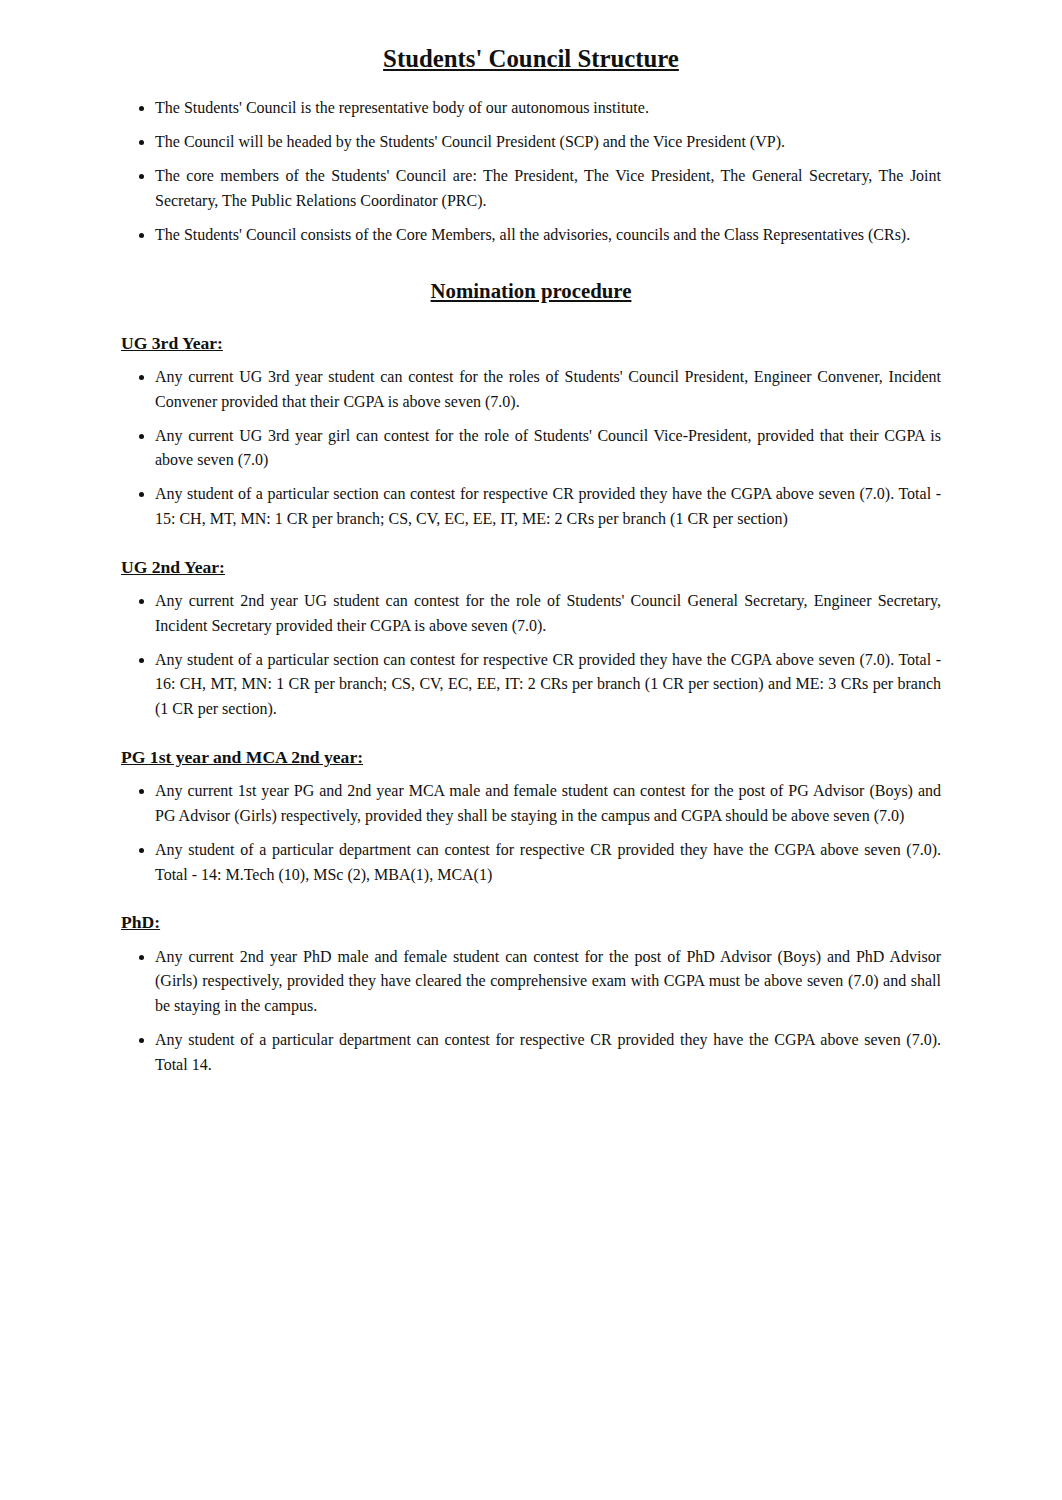Students' Council Structure
The Students' Council is the representative body of our autonomous institute.
The Council will be headed by the Students' Council President (SCP) and the Vice President (VP).
The core members of the Students' Council are: The President, The Vice President, The General Secretary, The Joint Secretary, The Public Relations Coordinator (PRC).
The Students' Council consists of the Core Members, all the advisories, councils and the Class Representatives (CRs).
Nomination procedure
UG 3rd Year:
Any current UG 3rd year student can contest for the roles of Students' Council President, Engineer Convener, Incident Convener provided that their CGPA is above seven (7.0).
Any current UG 3rd year girl can contest for the role of Students' Council Vice-President, provided that their CGPA is above seven (7.0)
Any student of a particular section can contest for respective CR provided they have the CGPA above seven (7.0). Total - 15: CH, MT, MN: 1 CR per branch; CS, CV, EC, EE, IT, ME: 2 CRs per branch (1 CR per section)
UG 2nd Year:
Any current 2nd year UG student can contest for the role of Students' Council General Secretary, Engineer Secretary, Incident Secretary provided their CGPA is above seven (7.0).
Any student of a particular section can contest for respective CR provided they have the CGPA above seven (7.0). Total - 16: CH, MT, MN: 1 CR per branch; CS, CV, EC, EE, IT: 2 CRs per branch (1 CR per section) and ME: 3 CRs per branch (1 CR per section).
PG 1st year and MCA 2nd year:
Any current 1st year PG and 2nd year MCA male and female student can contest for the post of PG Advisor (Boys) and PG Advisor (Girls) respectively, provided they shall be staying in the campus and CGPA should be above seven (7.0)
Any student of a particular department can contest for respective CR provided they have the CGPA above seven (7.0). Total - 14: M.Tech (10), MSc (2), MBA(1), MCA(1)
PhD:
Any current 2nd year PhD male and female student can contest for the post of PhD Advisor (Boys) and PhD Advisor (Girls) respectively, provided they have cleared the comprehensive exam with CGPA must be above seven (7.0) and shall be staying in the campus.
Any student of a particular department can contest for respective CR provided they have the CGPA above seven (7.0). Total 14.